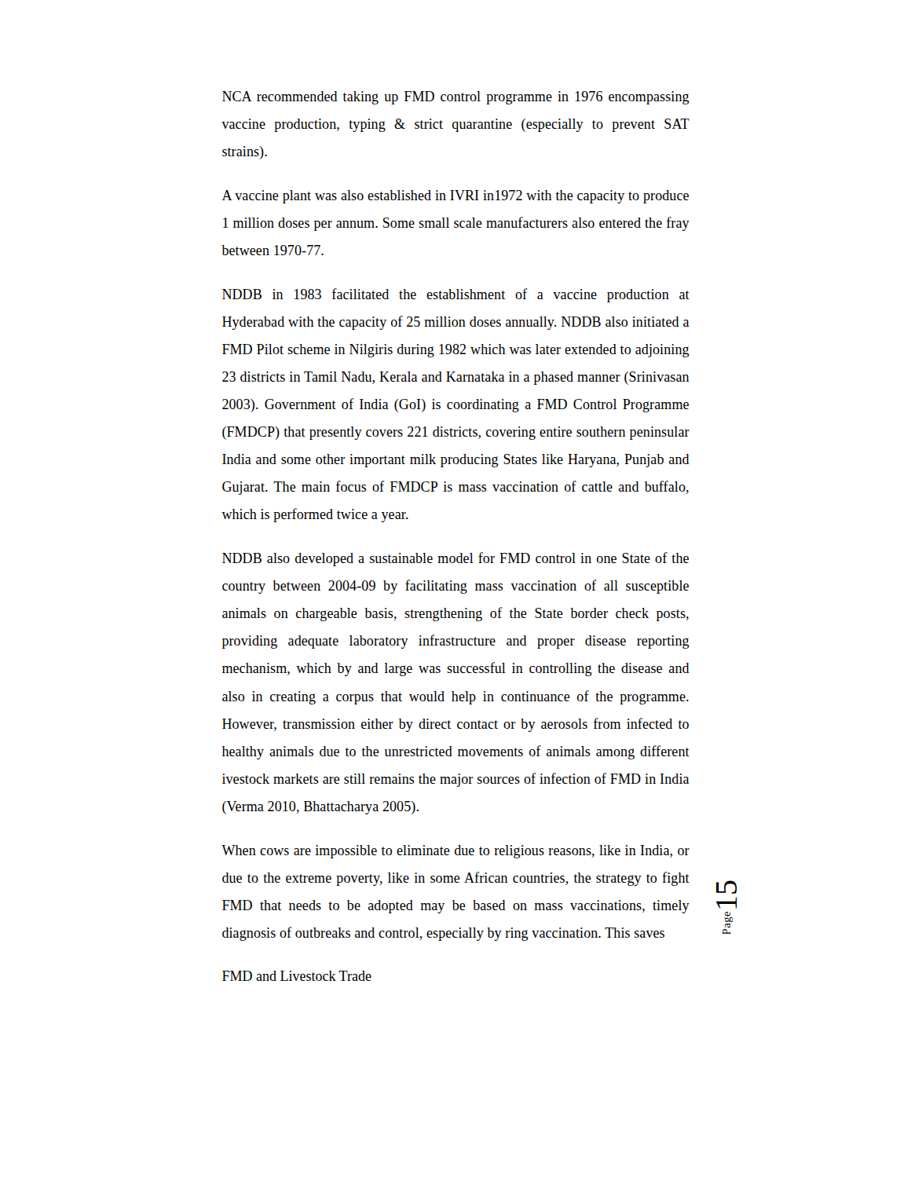NCA recommended taking up FMD control programme in 1976 encompassing vaccine production, typing & strict quarantine (especially to prevent SAT strains).
A vaccine plant was also established in IVRI in1972 with the capacity to produce 1 million doses per annum. Some small scale manufacturers also entered the fray between 1970-77.
NDDB in 1983 facilitated the establishment of a vaccine production at Hyderabad with the capacity of 25 million doses annually. NDDB also initiated a FMD Pilot scheme in Nilgiris during 1982 which was later extended to adjoining 23 districts in Tamil Nadu, Kerala and Karnataka in a phased manner (Srinivasan 2003). Government of India (GoI) is coordinating a FMD Control Programme (FMDCP) that presently covers 221 districts, covering entire southern peninsular India and some other important milk producing States like Haryana, Punjab and Gujarat. The main focus of FMDCP is mass vaccination of cattle and buffalo, which is performed twice a year.
NDDB also developed a sustainable model for FMD control in one State of the country between 2004-09 by facilitating mass vaccination of all susceptible animals on chargeable basis, strengthening of the State border check posts, providing adequate laboratory infrastructure and proper disease reporting mechanism, which by and large was successful in controlling the disease and also in creating a corpus that would help in continuance of the programme. However, transmission either by direct contact or by aerosols from infected to healthy animals due to the unrestricted movements of animals among different ivestock markets are still remains the major sources of infection of FMD in India (Verma 2010, Bhattacharya 2005).
When cows are impossible to eliminate due to religious reasons, like in India, or due to the extreme poverty, like in some African countries, the strategy to fight FMD that needs to be adopted may be based on mass vaccinations, timely diagnosis of outbreaks and control, especially by ring vaccination. This saves
Page15
FMD and Livestock Trade